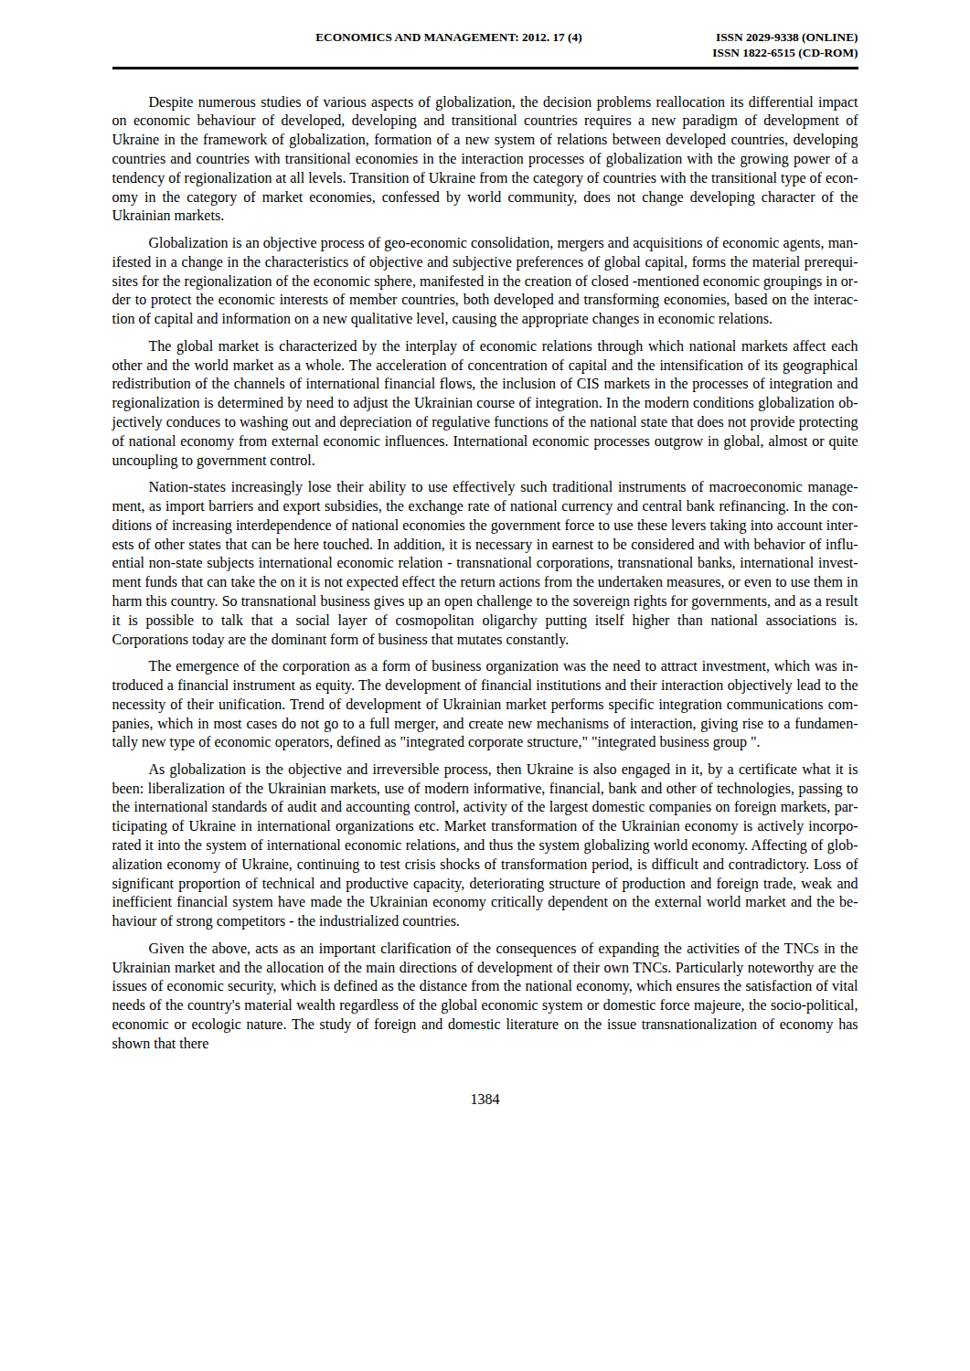ECONOMICS AND MANAGEMENT: 2012. 17 (4)
ISSN 2029-9338 (ONLINE) ISSN 1822-6515 (CD-ROM)
Despite numerous studies of various aspects of globalization, the decision problems reallocation its differential impact on economic behaviour of developed, developing and transitional countries requires a new paradigm of development of Ukraine in the framework of globalization, formation of a new system of relations between developed countries, developing countries and countries with transitional economies in the interaction processes of globalization with the growing power of a tendency of regionalization at all levels. Transition of Ukraine from the category of countries with the transitional type of economy in the category of market economies, confessed by world community, does not change developing character of the Ukrainian markets.
Globalization is an objective process of geo-economic consolidation, mergers and acquisitions of economic agents, manifested in a change in the characteristics of objective and subjective preferences of global capital, forms the material prerequisites for the regionalization of the economic sphere, manifested in the creation of closed -mentioned economic groupings in order to protect the economic interests of member countries, both developed and transforming economies, based on the interaction of capital and information on a new qualitative level, causing the appropriate changes in economic relations.
The global market is characterized by the interplay of economic relations through which national markets affect each other and the world market as a whole. The acceleration of concentration of capital and the intensification of its geographical redistribution of the channels of international financial flows, the inclusion of CIS markets in the processes of integration and regionalization is determined by need to adjust the Ukrainian course of integration. In the modern conditions globalization objectively conduces to washing out and depreciation of regulative functions of the national state that does not provide protecting of national economy from external economic influences. International economic processes outgrow in global, almost or quite uncoupling to government control.
Nation-states increasingly lose their ability to use effectively such traditional instruments of macroeconomic management, as import barriers and export subsidies, the exchange rate of national currency and central bank refinancing. In the conditions of increasing interdependence of national economies the government force to use these levers taking into account interests of other states that can be here touched. In addition, it is necessary in earnest to be considered and with behavior of influential non-state subjects international economic relation - transnational corporations, transnational banks, international investment funds that can take the on it is not expected effect the return actions from the undertaken measures, or even to use them in harm this country. So transnational business gives up an open challenge to the sovereign rights for governments, and as a result it is possible to talk that a social layer of cosmopolitan oligarchy putting itself higher than national associations is. Corporations today are the dominant form of business that mutates constantly.
The emergence of the corporation as a form of business organization was the need to attract investment, which was introduced a financial instrument as equity. The development of financial institutions and their interaction objectively lead to the necessity of their unification. Trend of development of Ukrainian market performs specific integration communications companies, which in most cases do not go to a full merger, and create new mechanisms of interaction, giving rise to a fundamentally new type of economic operators, defined as "integrated corporate structure," "integrated business group ".
As globalization is the objective and irreversible process, then Ukraine is also engaged in it, by a certificate what it is been: liberalization of the Ukrainian markets, use of modern informative, financial, bank and other of technologies, passing to the international standards of audit and accounting control, activity of the largest domestic companies on foreign markets, participating of Ukraine in international organizations etc. Market transformation of the Ukrainian economy is actively incorporated it into the system of international economic relations, and thus the system globalizing world economy. Affecting of globalization economy of Ukraine, continuing to test crisis shocks of transformation period, is difficult and contradictory. Loss of significant proportion of technical and productive capacity, deteriorating structure of production and foreign trade, weak and inefficient financial system have made the Ukrainian economy critically dependent on the external world market and the behaviour of strong competitors - the industrialized countries.
Given the above, acts as an important clarification of the consequences of expanding the activities of the TNCs in the Ukrainian market and the allocation of the main directions of development of their own TNCs. Particularly noteworthy are the issues of economic security, which is defined as the distance from the national economy, which ensures the satisfaction of vital needs of the country's material wealth regardless of the global economic system or domestic force majeure, the socio-political, economic or ecologic nature. The study of foreign and domestic literature on the issue transnationalization of economy has shown that there
1384